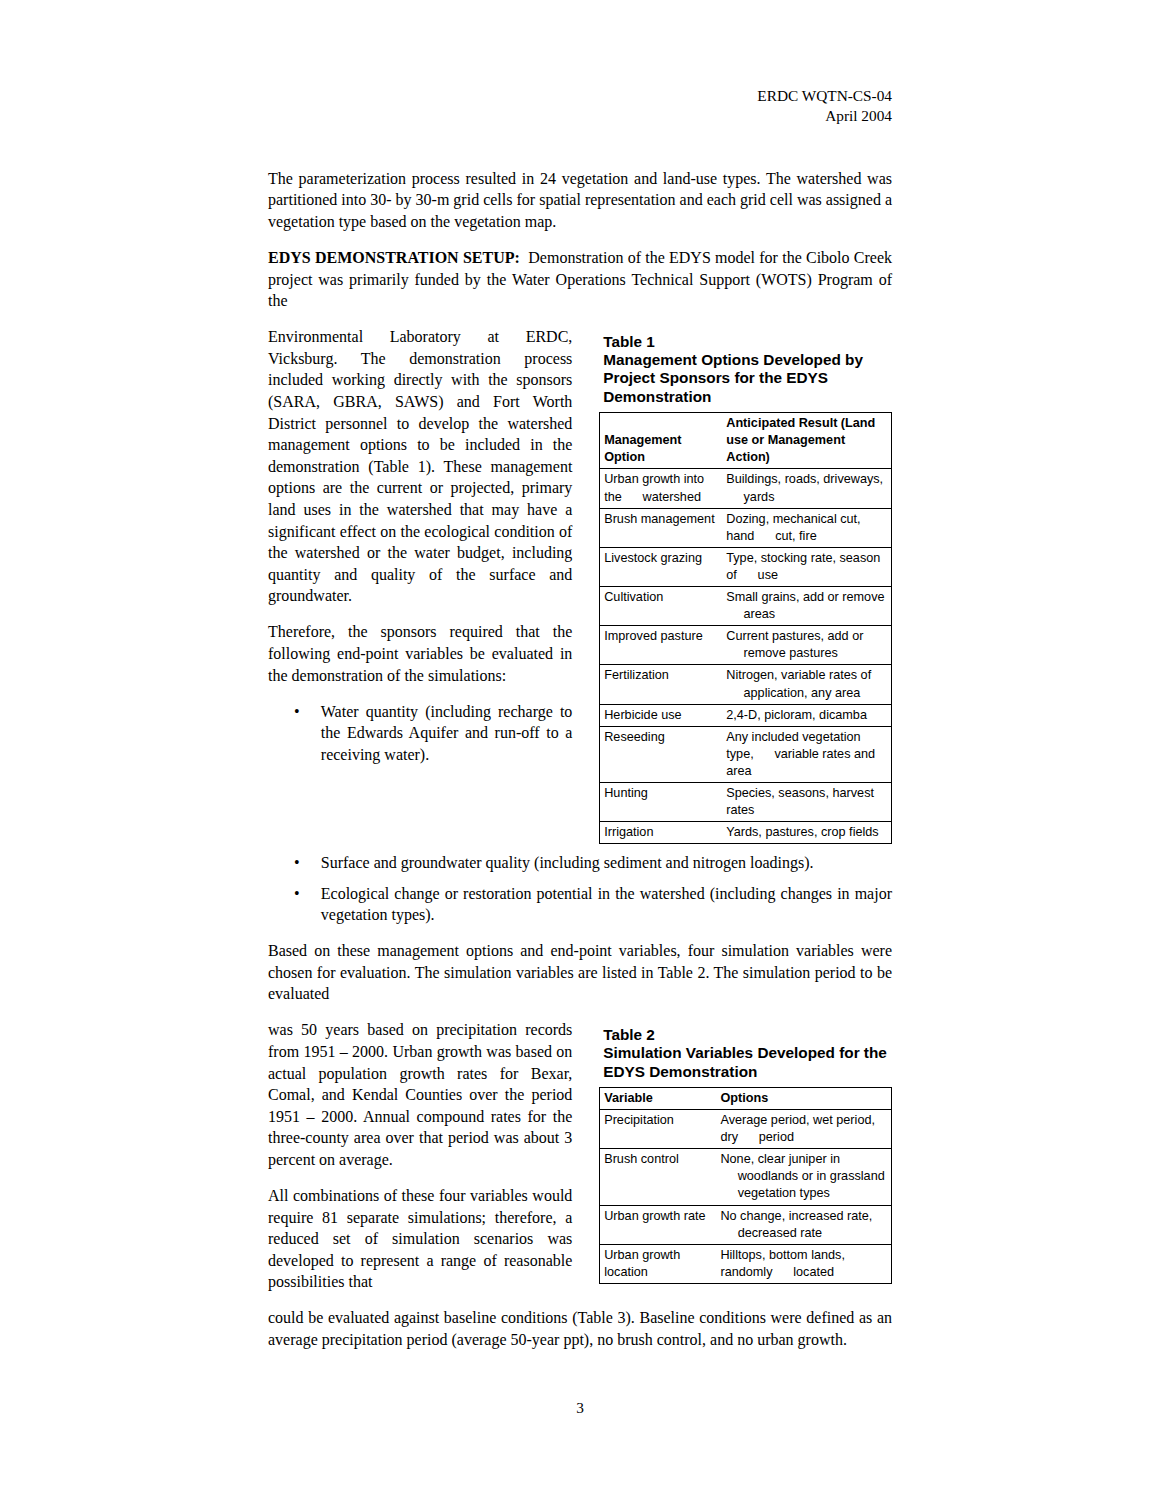ERDC WQTN-CS-04
April 2004
The parameterization process resulted in 24 vegetation and land-use types. The watershed was partitioned into 30- by 30-m grid cells for spatial representation and each grid cell was assigned a vegetation type based on the vegetation map.
EDYS DEMONSTRATION SETUP: Demonstration of the EDYS model for the Cibolo Creek project was primarily funded by the Water Operations Technical Support (WOTS) Program of the
Table 1 Management Options Developed by Project Sponsors for the EDYS Demonstration
| Management Option | Anticipated Result (Land use or Management Action) |
| --- | --- |
| Urban growth into the watershed | Buildings, roads, driveways, yards |
| Brush management | Dozing, mechanical cut, hand cut, fire |
| Livestock grazing | Type, stocking rate, season of use |
| Cultivation | Small grains, add or remove areas |
| Improved pasture | Current pastures, add or remove pastures |
| Fertilization | Nitrogen, variable rates of application, any area |
| Herbicide use | 2,4-D, picloram, dicamba |
| Reseeding | Any included vegetation type, variable rates and area |
| Hunting | Species, seasons, harvest rates |
| Irrigation | Yards, pastures, crop fields |
Environmental Laboratory at ERDC, Vicksburg. The demonstration process included working directly with the sponsors (SARA, GBRA, SAWS) and Fort Worth District personnel to develop the watershed management options to be included in the demonstration (Table 1). These management options are the current or projected, primary land uses in the watershed that may have a significant effect on the ecological condition of the watershed or the water budget, including quantity and quality of the surface and groundwater.
Therefore, the sponsors required that the following end-point variables be evaluated in the demonstration of the simulations:
Water quantity (including recharge to the Edwards Aquifer and run-off to a receiving water).
Surface and groundwater quality (including sediment and nitrogen loadings).
Ecological change or restoration potential in the watershed (including changes in major vegetation types).
Based on these management options and end-point variables, four simulation variables were chosen for evaluation. The simulation variables are listed in Table 2. The simulation period to be evaluated
Table 2 Simulation Variables Developed for the EDYS Demonstration
| Variable | Options |
| --- | --- |
| Precipitation | Average period, wet period, dry period |
| Brush control | None, clear juniper in woodlands or in grassland vegetation types |
| Urban growth rate | No change, increased rate, decreased rate |
| Urban growth location | Hilltops, bottom lands, randomly located |
was 50 years based on precipitation records from 1951 – 2000. Urban growth was based on actual population growth rates for Bexar, Comal, and Kendal Counties over the period 1951 – 2000. Annual compound rates for the three-county area over that period was about 3 percent on average.
All combinations of these four variables would require 81 separate simulations; therefore, a reduced set of simulation scenarios was developed to represent a range of reasonable possibilities that
could be evaluated against baseline conditions (Table 3). Baseline conditions were defined as an average precipitation period (average 50-year ppt), no brush control, and no urban growth.
3